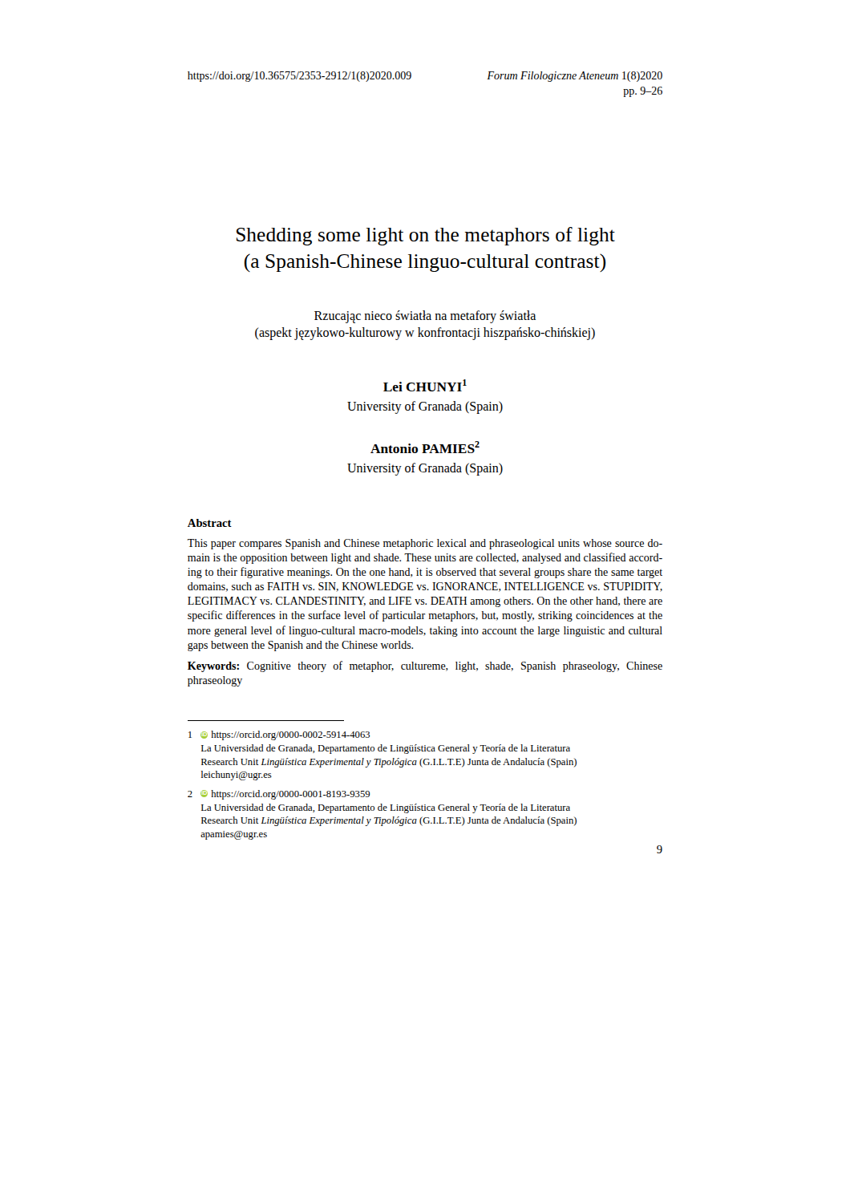https://doi.org/10.36575/2353-2912/1(8)2020.009
Forum Filologiczne Ateneum 1(8)2020
pp. 9–26
Shedding some light on the metaphors of light
(a Spanish-Chinese linguo-cultural contrast)
Rzucając nieco światła na metafory światła
(aspekt językowo-kulturowy w konfrontacji hiszpańsko-chińskiej)
Lei CHUNYI1
University of Granada (Spain)
Antonio PAMIES2
University of Granada (Spain)
Abstract
This paper compares Spanish and Chinese metaphoric lexical and phraseological units whose source domain is the opposition between light and shade. These units are collected, analysed and classified according to their figurative meanings. On the one hand, it is observed that several groups share the same target domains, such as FAITH vs. SIN, KNOWLEDGE vs. IGNORANCE, INTELLIGENCE vs. STUPIDITY, LEGITIMACY vs. CLANDESTINITY, and LIFE vs. DEATH among others. On the other hand, there are specific differences in the surface level of particular metaphors, but, mostly, striking coincidences at the more general level of linguo-cultural macro-models, taking into account the large linguistic and cultural gaps between the Spanish and the Chinese worlds.
Keywords: Cognitive theory of metaphor, cultureme, light, shade, Spanish phraseology, Chinese phraseology
1
https://orcid.org/0000-0002-5914-4063
La Universidad de Granada, Departamento de Lingüística General y Teoría de la Literatura
Research Unit Lingüística Experimental y Tipológica (G.I.L.T.E) Junta de Andalucía (Spain)
leichunyi@ugr.es
2
https://orcid.org/0000-0001-8193-9359
La Universidad de Granada, Departamento de Lingüística General y Teoría de la Literatura
Research Unit Lingüística Experimental y Tipológica (G.I.L.T.E) Junta de Andalucía (Spain)
apamies@ugr.es
9